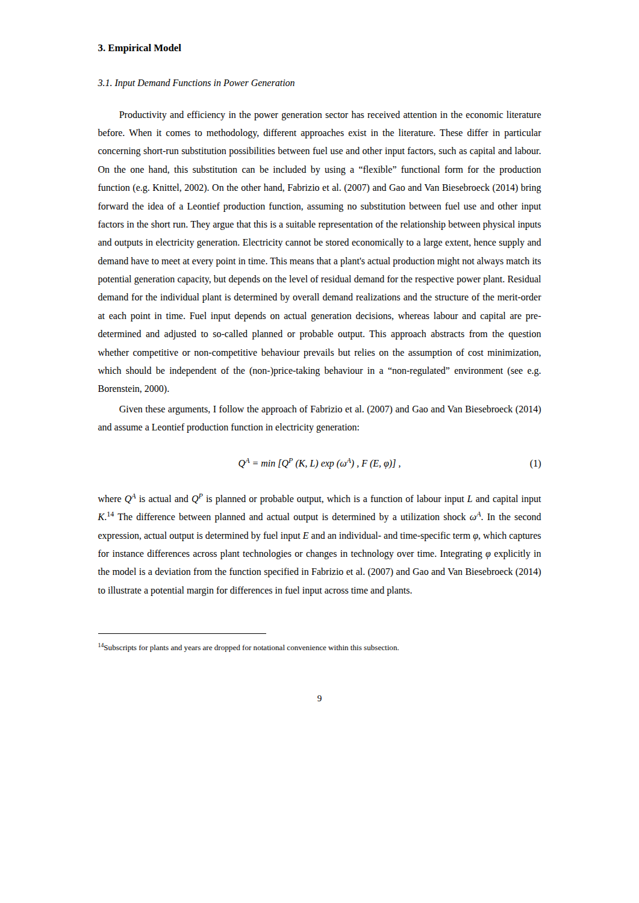3. Empirical Model
3.1. Input Demand Functions in Power Generation
Productivity and efficiency in the power generation sector has received attention in the economic literature before. When it comes to methodology, different approaches exist in the literature. These differ in particular concerning short-run substitution possibilities between fuel use and other input factors, such as capital and labour. On the one hand, this substitution can be included by using a “flexible” functional form for the production function (e.g. Knittel, 2002). On the other hand, Fabrizio et al. (2007) and Gao and Van Biesebroeck (2014) bring forward the idea of a Leontief production function, assuming no substitution between fuel use and other input factors in the short run. They argue that this is a suitable representation of the relationship between physical inputs and outputs in electricity generation. Electricity cannot be stored economically to a large extent, hence supply and demand have to meet at every point in time. This means that a plant's actual production might not always match its potential generation capacity, but depends on the level of residual demand for the respective power plant. Residual demand for the individual plant is determined by overall demand realizations and the structure of the merit-order at each point in time. Fuel input depends on actual generation decisions, whereas labour and capital are pre-determined and adjusted to so-called planned or probable output. This approach abstracts from the question whether competitive or non-competitive behaviour prevails but relies on the assumption of cost minimization, which should be independent of the (non-)price-taking behaviour in a “non-regulated” environment (see e.g. Borenstein, 2000).
Given these arguments, I follow the approach of Fabrizio et al. (2007) and Gao and Van Biesebroeck (2014) and assume a Leontief production function in electricity generation:
QA = min [QP (K, L) exp (ωA) , F (E, φ)] , (1)
where QA is actual and QP is planned or probable output, which is a function of labour input L and capital input K.14 The difference between planned and actual output is determined by a utilization shock ωA. In the second expression, actual output is determined by fuel input E and an individual- and time-specific term φ, which captures for instance differences across plant technologies or changes in technology over time. Integrating φ explicitly in the model is a deviation from the function specified in Fabrizio et al. (2007) and Gao and Van Biesebroeck (2014) to illustrate a potential margin for differences in fuel input across time and plants.
14Subscripts for plants and years are dropped for notational convenience within this subsection.
9